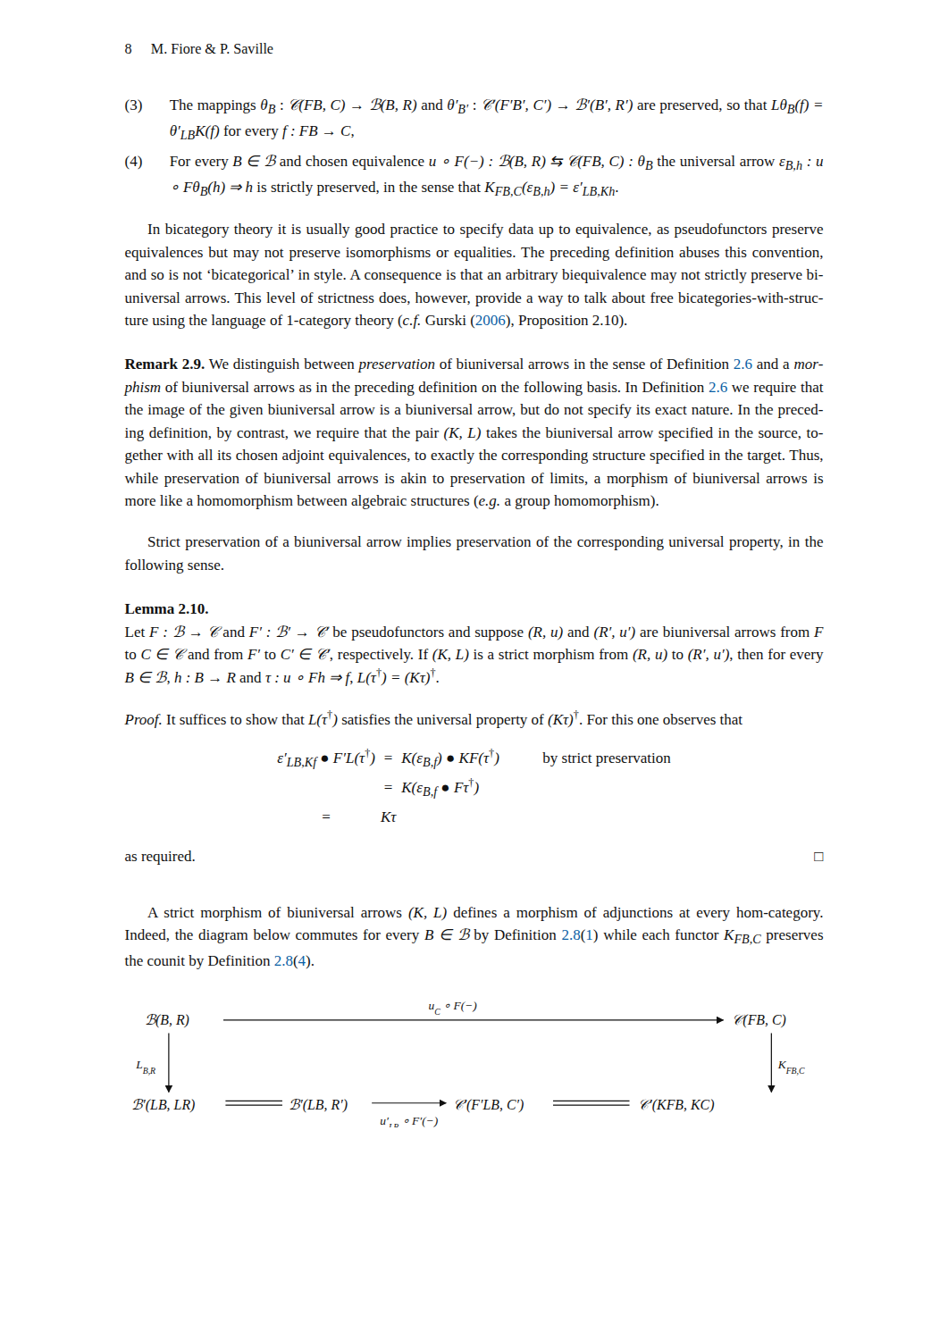8 M. Fiore & P. Saville
(3) The mappings θB : 𝒞(FB, C) → ℬ(B, R) and θ′B′ : 𝒞′(F′B′, C′) → ℬ′(B′, R′) are preserved, so that LθB(f) = θ′LBK(f) for every f : FB → C,
(4) For every B ∈ ℬ and chosen equivalence u ∘ F(−) : ℬ(B, R) ⇆ 𝒞(FB, C) : θB the universal arrow εB,h : u ∘ FθB(h) ⇒ h is strictly preserved, in the sense that KFB,C(εB,h) = ε′LB,Kh.
In bicategory theory it is usually good practice to specify data up to equivalence, as pseudofunctors preserve equivalences but may not preserve isomorphisms or equalities. The preceding definition abuses this convention, and so is not ‘bicategorical’ in style. A consequence is that an arbitrary biequivalence may not strictly preserve biuniversal arrows. This level of strictness does, however, provide a way to talk about free bicategories-with-structure using the language of 1-category theory (c.f. Gurski (2006), Proposition 2.10).
Remark 2.9. We distinguish between preservation of biuniversal arrows in the sense of Definition 2.6 and a morphism of biuniversal arrows as in the preceding definition on the following basis. In Definition 2.6 we require that the image of the given biuniversal arrow is a biuniversal arrow, but do not specify its exact nature. In the preceding definition, by contrast, we require that the pair (K, L) takes the biuniversal arrow specified in the source, together with all its chosen adjoint equivalences, to exactly the corresponding structure specified in the target. Thus, while preservation of biuniversal arrows is akin to preservation of limits, a morphism of biuniversal arrows is more like a homomorphism between algebraic structures (e.g. a group homomorphism).
Strict preservation of a biuniversal arrow implies preservation of the corresponding universal property, in the following sense.
Lemma 2.10. Let F : ℬ → 𝒞 and F′ : ℬ′ → 𝒞′ be pseudofunctors and suppose (R, u) and (R′, u′) are biuniversal arrows from F to C ∈ 𝒞 and from F′ to C′ ∈ 𝒞′, respectively. If (K, L) is a strict morphism from (R, u) to (R′, u′), then for every B ∈ ℬ, h : B → R and τ : u ∘ Fh ⇒ f, L(τ†) = (Kτ)†.
Proof. It suffices to show that L(τ†) satisfies the universal property of (Kτ)†. For this one observes that
ε′LB,Kf ● F′L(τ†) = K(εB,f) ● KF(τ†) by strict preservation = K(εB,f ● Fτ†) = Kτ
as required. □
A strict morphism of biuniversal arrows (K, L) defines a morphism of adjunctions at every hom-category. Indeed, the diagram below commutes for every B ∈ ℬ by Definition 2.8(1) while each functor KFB,C preserves the counit by Definition 2.8(4).
ℬ(B, R) 𝒞(FB, C) ℬ′(LB, LR) ℬ′(LB, R′) 𝒞′(F′LB, C′) 𝒞′(KFB, KC) uC ∘ F(−) LB,R KFB,C u′LB ∘ F′(−)